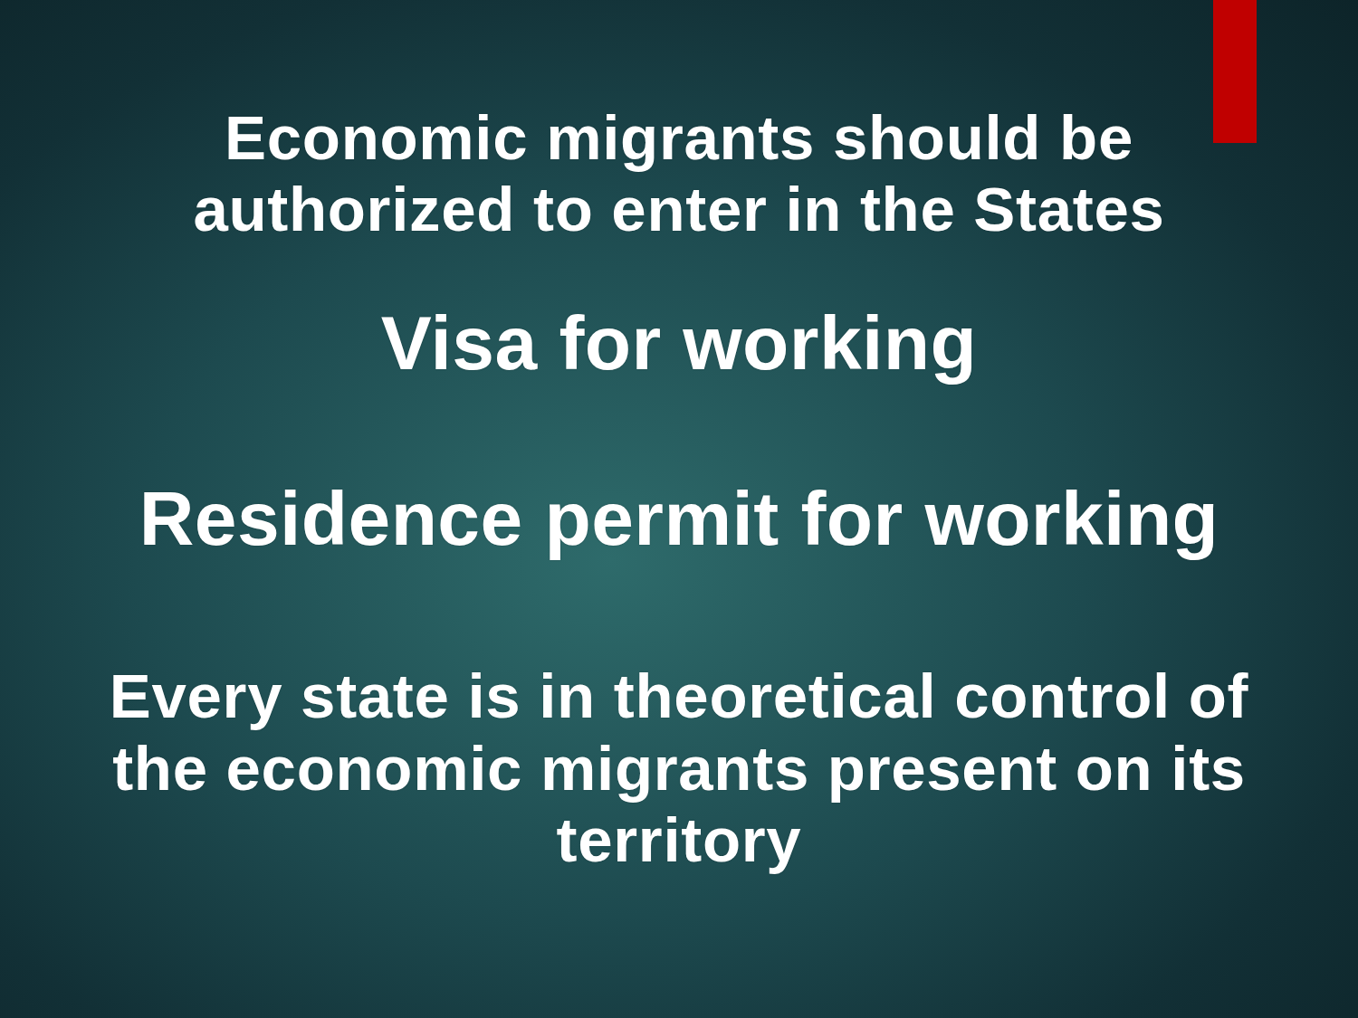Economic migrants should be authorized to enter in the States
Visa for working
Residence permit for working
Every state is in theoretical control of the economic migrants present on its territory